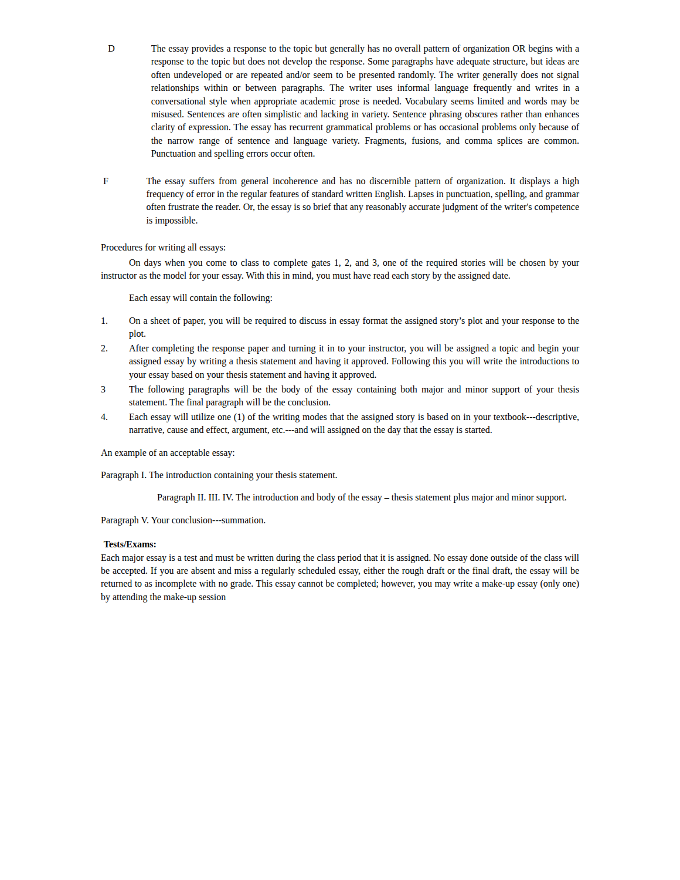D
The essay provides a response to the topic but generally has no overall pattern of organization OR begins with a response to the topic but does not develop the response. Some paragraphs have adequate structure, but ideas are often undeveloped or are repeated and/or seem to be presented randomly. The writer generally does not signal relationships within or between paragraphs. The writer uses informal language frequently and writes in a conversational style when appropriate academic prose is needed. Vocabulary seems limited and words may be misused. Sentences are often simplistic and lacking in variety. Sentence phrasing obscures rather than enhances clarity of expression. The essay has recurrent grammatical problems or has occasional problems only because of the narrow range of sentence and language variety. Fragments, fusions, and comma splices are common. Punctuation and spelling errors occur often.
F
The essay suffers from general incoherence and has no discernible pattern of organization. It displays a high frequency of error in the regular features of standard written English. Lapses in punctuation, spelling, and grammar often frustrate the reader. Or, the essay is so brief that any reasonably accurate judgment of the writer's competence is impossible.
Procedures for writing all essays:
On days when you come to class to complete gates 1, 2, and 3, one of the required stories will be chosen by your instructor as the model for your essay. With this in mind, you must have read each story by the assigned date.
Each essay will contain the following:
1. On a sheet of paper, you will be required to discuss in essay format the assigned story’s plot and your response to the plot.
2. After completing the response paper and turning it in to your instructor, you will be assigned a topic and begin your assigned essay by writing a thesis statement and having it approved. Following this you will write the introductions to your essay based on your thesis statement and having it approved.
3 The following paragraphs will be the body of the essay containing both major and minor support of your thesis statement. The final paragraph will be the conclusion.
4. Each essay will utilize one (1) of the writing modes that the assigned story is based on in your textbook---descriptive, narrative, cause and effect, argument, etc.---and will assigned on the day that the essay is started.
An example of an acceptable essay:
Paragraph I. The introduction containing your thesis statement.
Paragraph II. III. IV. The introduction and body of the essay – thesis statement plus major and minor support.
Paragraph V. Your conclusion---summation.
Tests/Exams:
Each major essay is a test and must be written during the class period that it is assigned. No essay done outside of the class will be accepted. If you are absent and miss a regularly scheduled essay, either the rough draft or the final draft, the essay will be returned to as incomplete with no grade. This essay cannot be completed; however, you may write a make-up essay (only one) by attending the make-up session